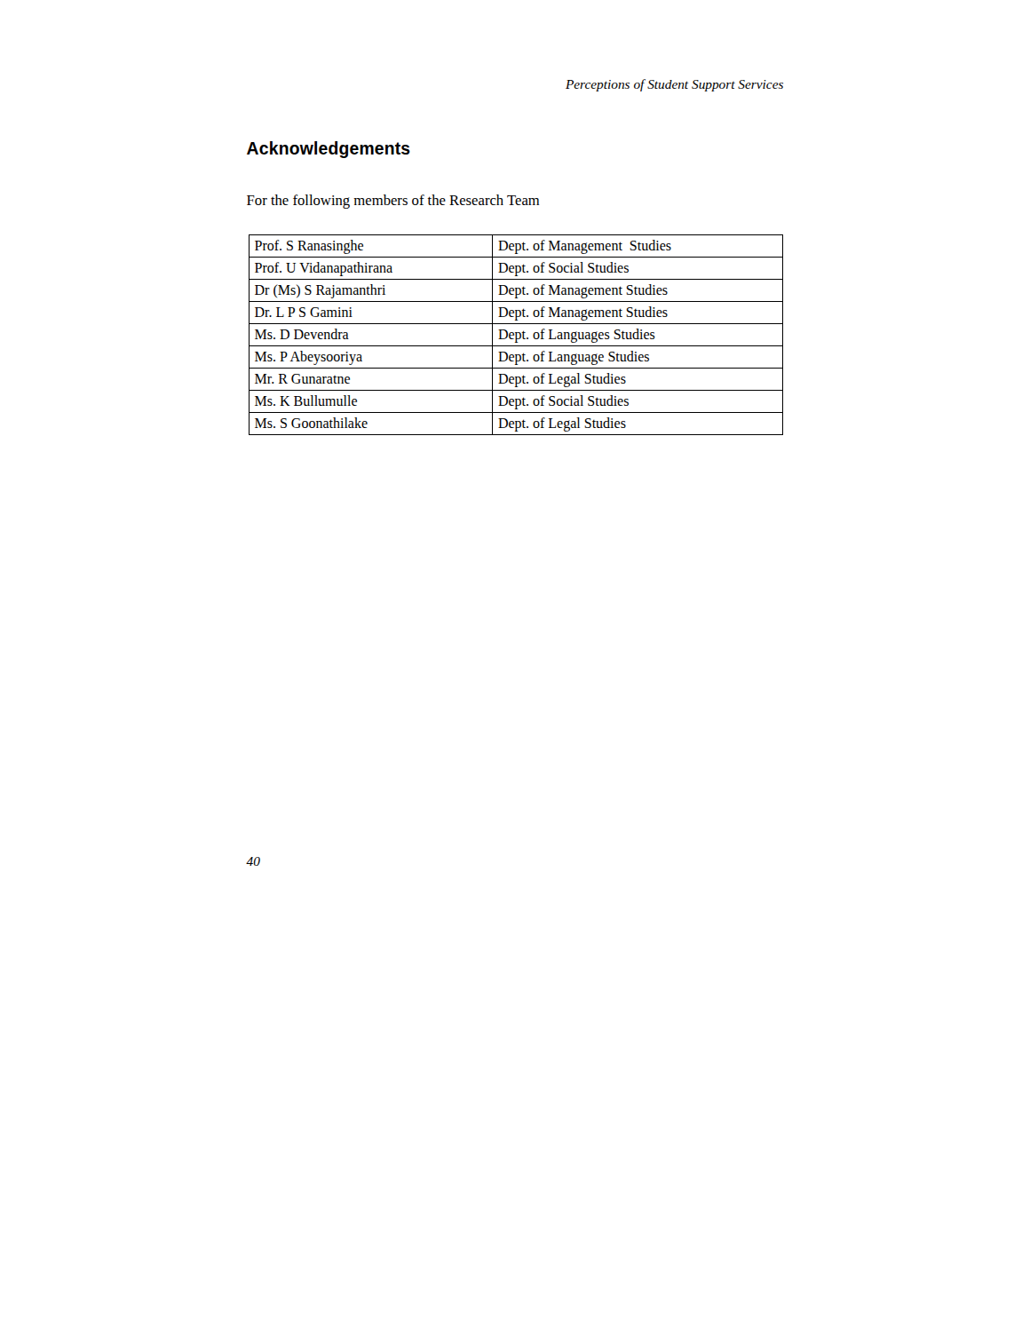Perceptions of Student Support Services
Acknowledgements
For the following members of the Research Team
| Prof. S Ranasinghe | Dept. of Management Studies |
| Prof. U Vidanapathirana | Dept. of Social Studies |
| Dr (Ms) S Rajamanthri | Dept. of Management Studies |
| Dr. L P S Gamini | Dept. of Management Studies |
| Ms. D Devendra | Dept. of Languages Studies |
| Ms. P Abeysooriya | Dept. of Language Studies |
| Mr. R Gunaratne | Dept. of Legal Studies |
| Ms. K Bullumulle | Dept. of Social Studies |
| Ms. S Goonathilake | Dept. of Legal Studies |
40